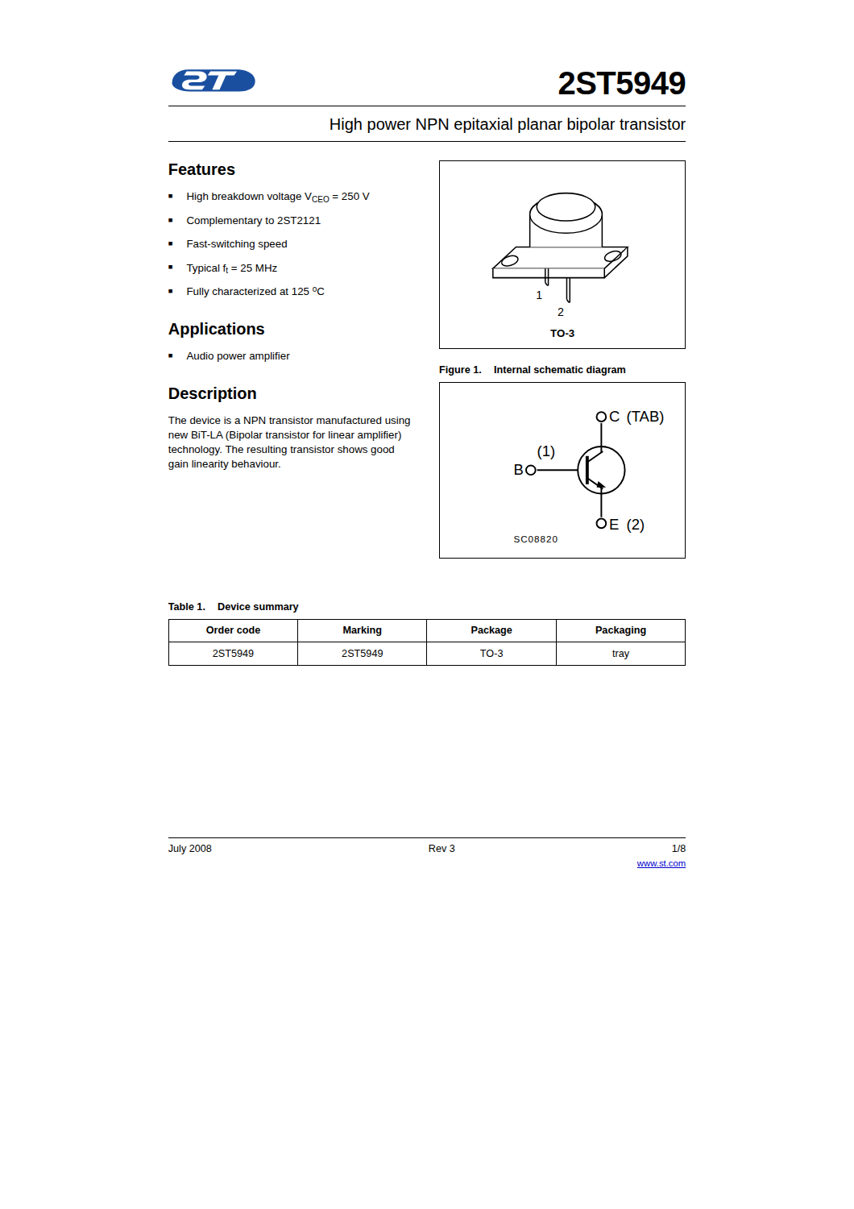2ST5949
High power NPN epitaxial planar bipolar transistor
Features
High breakdown voltage VCEO = 250 V
Complementary to 2ST2121
Fast-switching speed
Typical ft = 25 MHz
Fully characterized at 125 oC
Applications
Audio power amplifier
Description
The device is a NPN transistor manufactured using new BiT-LA (Bipolar transistor for linear amplifier) technology. The resulting transistor shows good gain linearity behaviour.
1 2
TO-3
Figure 1. Internal schematic diagram
C (TAB) B E (2) (1) SC08820
Table 1. Device summary
| Order code | Marking | Package | Packaging |
| --- | --- | --- | --- |
| 2ST5949 | 2ST5949 | TO-3 | tray |
July 2008 Rev 3 1/8
www.st.com